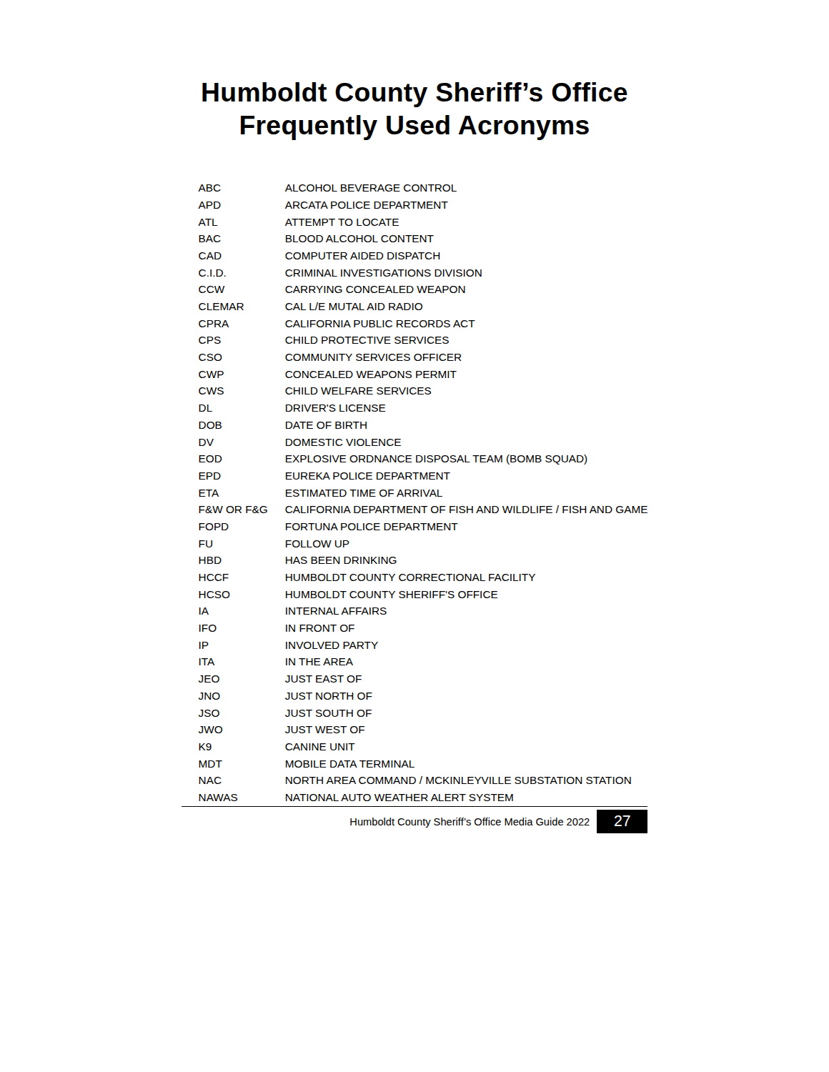Humboldt County Sheriff’s OfficeFrequently Used Acronyms
| ABC | ALCOHOL BEVERAGE CONTROL |
| APD | ARCATA POLICE DEPARTMENT |
| ATL | ATTEMPT TO LOCATE |
| BAC | BLOOD ALCOHOL CONTENT |
| CAD | COMPUTER AIDED DISPATCH |
| C.I.D. | CRIMINAL INVESTIGATIONS DIVISION |
| CCW | CARRYING CONCEALED WEAPON |
| CLEMAR | CAL L/E MUTAL AID RADIO |
| CPRA | CALIFORNIA PUBLIC RECORDS ACT |
| CPS | CHILD PROTECTIVE SERVICES |
| CSO | COMMUNITY SERVICES OFFICER |
| CWP | CONCEALED WEAPONS PERMIT |
| CWS | CHILD WELFARE SERVICES |
| DL | DRIVER'S LICENSE |
| DOB | DATE OF BIRTH |
| DV | DOMESTIC VIOLENCE |
| EOD | EXPLOSIVE ORDNANCE DISPOSAL TEAM (BOMB SQUAD) |
| EPD | EUREKA POLICE DEPARTMENT |
| ETA | ESTIMATED TIME OF ARRIVAL |
| F&W OR F&G | CALIFORNIA DEPARTMENT OF FISH AND WILDLIFE / FISH AND GAME |
| FOPD | FORTUNA POLICE DEPARTMENT |
| FU | FOLLOW UP |
| HBD | HAS BEEN DRINKING |
| HCCF | HUMBOLDT COUNTY CORRECTIONAL FACILITY |
| HCSO | HUMBOLDT COUNTY SHERIFF'S OFFICE |
| IA | INTERNAL AFFAIRS |
| IFO | IN FRONT OF |
| IP | INVOLVED PARTY |
| ITA | IN THE AREA |
| JEO | JUST EAST OF |
| JNO | JUST NORTH OF |
| JSO | JUST SOUTH OF |
| JWO | JUST WEST OF |
| K9 | CANINE UNIT |
| MDT | MOBILE DATA TERMINAL |
| NAC | NORTH AREA COMMAND / MCKINLEYVILLE SUBSTATION STATION |
| NAWAS | NATIONAL AUTO WEATHER ALERT SYSTEM |
Humboldt County Sheriff’s Office Media Guide 2022
27